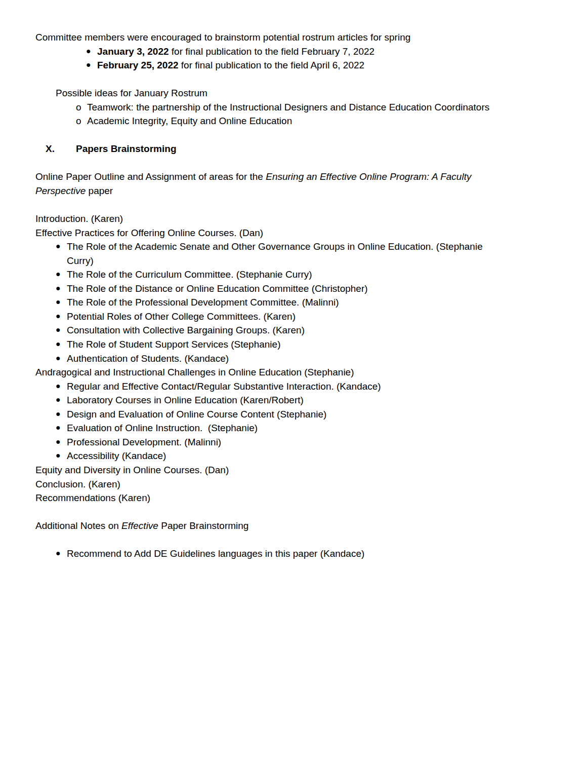Committee members were encouraged to brainstorm potential rostrum articles for spring
January 3, 2022 for final publication to the field February 7, 2022
February 25, 2022 for final publication to the field April 6, 2022
Possible ideas for January Rostrum
Teamwork: the partnership of the Instructional Designers and Distance Education Coordinators
Academic Integrity, Equity and Online Education
X. Papers Brainstorming
Online Paper Outline and Assignment of areas for the Ensuring an Effective Online Program: A Faculty Perspective paper
Introduction. (Karen)
Effective Practices for Offering Online Courses. (Dan)
The Role of the Academic Senate and Other Governance Groups in Online Education. (Stephanie Curry)
The Role of the Curriculum Committee. (Stephanie Curry)
The Role of the Distance or Online Education Committee (Christopher)
The Role of the Professional Development Committee. (Malinni)
Potential Roles of Other College Committees. (Karen)
Consultation with Collective Bargaining Groups. (Karen)
The Role of Student Support Services (Stephanie)
Authentication of Students. (Kandace)
Andragogical and Instructional Challenges in Online Education (Stephanie)
Regular and Effective Contact/Regular Substantive Interaction. (Kandace)
Laboratory Courses in Online Education (Karen/Robert)
Design and Evaluation of Online Course Content (Stephanie)
Evaluation of Online Instruction. (Stephanie)
Professional Development. (Malinni)
Accessibility (Kandace)
Equity and Diversity in Online Courses. (Dan)
Conclusion. (Karen)
Recommendations (Karen)
Additional Notes on Effective Paper Brainstorming
Recommend to Add DE Guidelines languages in this paper (Kandace)